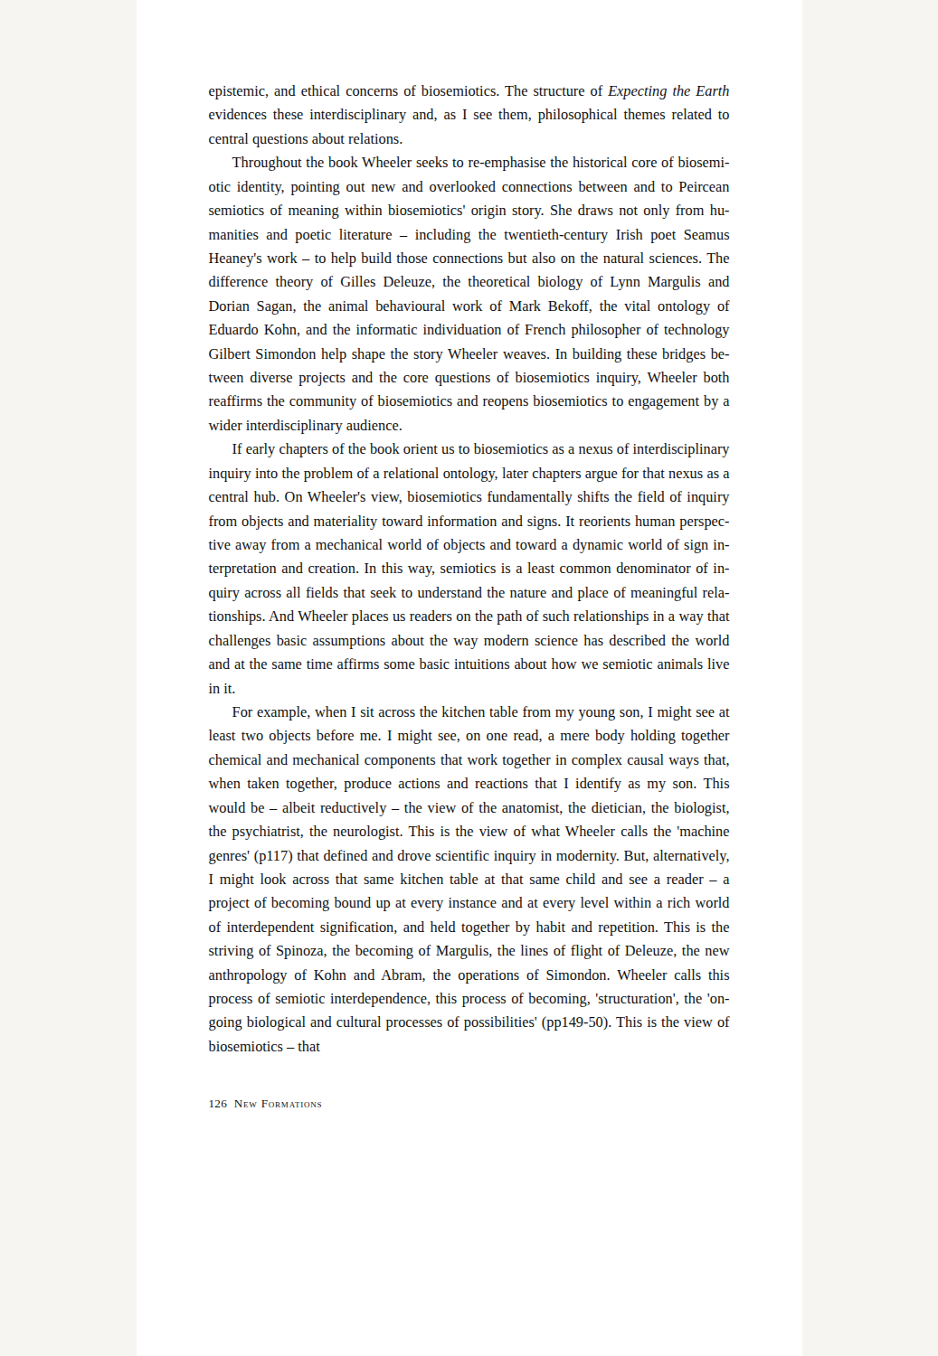epistemic, and ethical concerns of biosemiotics. The structure of Expecting the Earth evidences these interdisciplinary and, as I see them, philosophical themes related to central questions about relations.
Throughout the book Wheeler seeks to re-emphasise the historical core of biosemiotic identity, pointing out new and overlooked connections between and to Peircean semiotics of meaning within biosemiotics' origin story. She draws not only from humanities and poetic literature – including the twentieth-century Irish poet Seamus Heaney's work – to help build those connections but also on the natural sciences. The difference theory of Gilles Deleuze, the theoretical biology of Lynn Margulis and Dorian Sagan, the animal behavioural work of Mark Bekoff, the vital ontology of Eduardo Kohn, and the informatic individuation of French philosopher of technology Gilbert Simondon help shape the story Wheeler weaves. In building these bridges between diverse projects and the core questions of biosemiotics inquiry, Wheeler both reaffirms the community of biosemiotics and reopens biosemiotics to engagement by a wider interdisciplinary audience.
If early chapters of the book orient us to biosemiotics as a nexus of interdisciplinary inquiry into the problem of a relational ontology, later chapters argue for that nexus as a central hub. On Wheeler's view, biosemiotics fundamentally shifts the field of inquiry from objects and materiality toward information and signs. It reorients human perspective away from a mechanical world of objects and toward a dynamic world of sign interpretation and creation. In this way, semiotics is a least common denominator of inquiry across all fields that seek to understand the nature and place of meaningful relationships. And Wheeler places us readers on the path of such relationships in a way that challenges basic assumptions about the way modern science has described the world and at the same time affirms some basic intuitions about how we semiotic animals live in it.
For example, when I sit across the kitchen table from my young son, I might see at least two objects before me. I might see, on one read, a mere body holding together chemical and mechanical components that work together in complex causal ways that, when taken together, produce actions and reactions that I identify as my son. This would be – albeit reductively – the view of the anatomist, the dietician, the biologist, the psychiatrist, the neurologist. This is the view of what Wheeler calls the 'machine genres' (p117) that defined and drove scientific inquiry in modernity. But, alternatively, I might look across that same kitchen table at that same child and see a reader – a project of becoming bound up at every instance and at every level within a rich world of interdependent signification, and held together by habit and repetition. This is the striving of Spinoza, the becoming of Margulis, the lines of flight of Deleuze, the new anthropology of Kohn and Abram, the operations of Simondon. Wheeler calls this process of semiotic interdependence, this process of becoming, 'structuration', the 'ongoing biological and cultural processes of possibilities' (pp149-50). This is the view of biosemiotics – that
126 New Formations